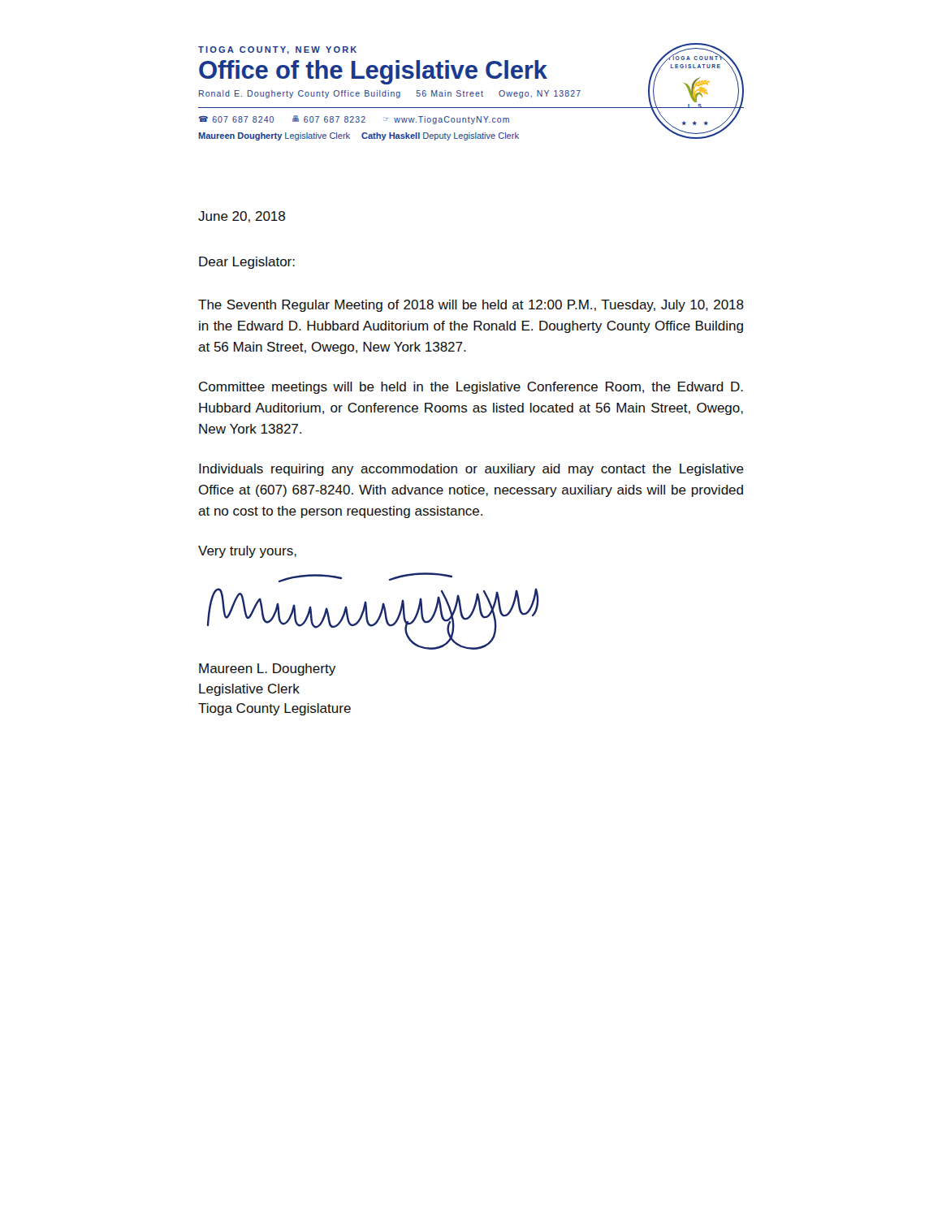TIOGA COUNTY LEGISLATURE
🌾
L S
★ ★ ★
TIOGA COUNTY, NEW YORK
Office of the Legislative Clerk
Ronald E. Dougherty County Office Building 56 Main Street Owego, NY 13827
☎ 607 687 8240 🖶 607 687 8232 ☞ www.TiogaCountyNY.com
Maureen Dougherty Legislative Clerk Cathy Haskell Deputy Legislative Clerk
June 20, 2018
Dear Legislator:
The Seventh Regular Meeting of 2018 will be held at 12:00 P.M., Tuesday, July 10, 2018 in the Edward D. Hubbard Auditorium of the Ronald E. Dougherty County Office Building at 56 Main Street, Owego, New York 13827.
Committee meetings will be held in the Legislative Conference Room, the Edward D. Hubbard Auditorium, or Conference Rooms as listed located at 56 Main Street, Owego, New York 13827.
Individuals requiring any accommodation or auxiliary aid may contact the Legislative Office at (607) 687-8240. With advance notice, necessary auxiliary aids will be provided at no cost to the person requesting assistance.
Very truly yours,
Maureen L. Dougherty signature
Maureen L. Dougherty
Legislative Clerk
Tioga County Legislature